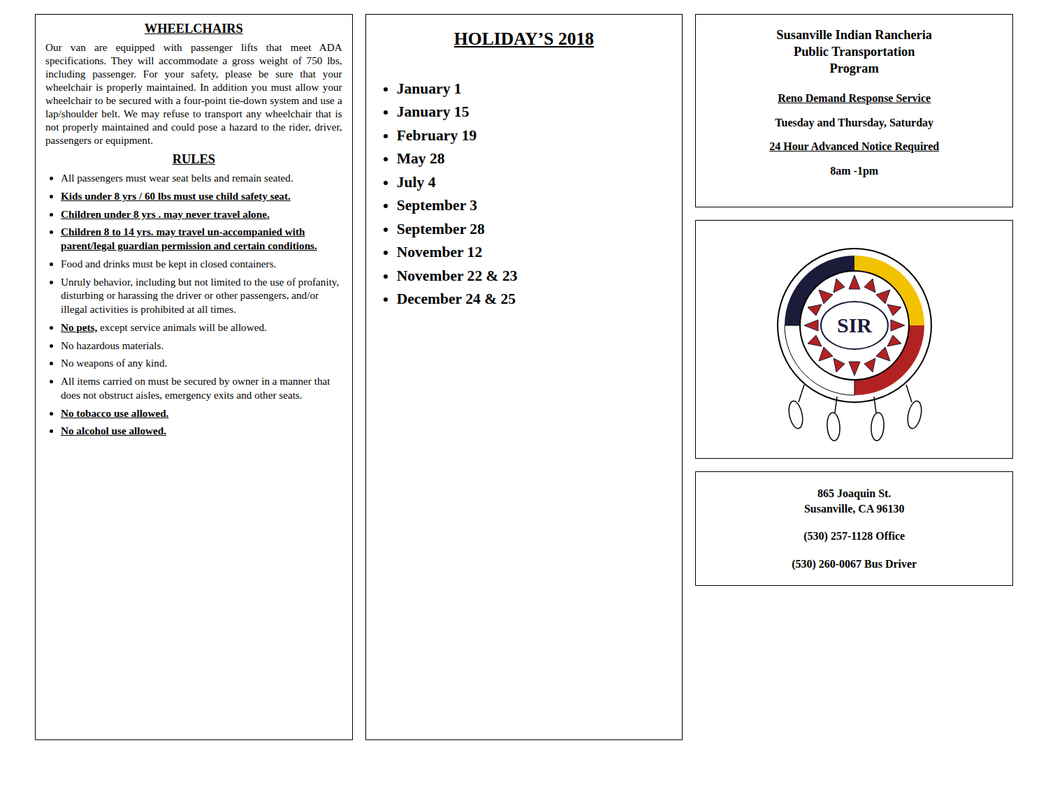WHEELCHAIRS
Our van are equipped with passenger lifts that meet ADA specifications. They will accommodate a gross weight of 750 lbs, including passenger. For your safety, please be sure that your wheelchair is properly maintained. In addition you must allow your wheelchair to be secured with a four-point tie-down system and use a lap/shoulder belt. We may refuse to transport any wheelchair that is not properly maintained and could pose a hazard to the rider, driver, passengers or equipment.
RULES
All passengers must wear seat belts and remain seated.
Kids under 8 yrs / 60 lbs must use child safety seat.
Children under 8 yrs . may never travel alone.
Children 8 to 14 yrs. may travel un-accompanied with parent/legal guardian permission and certain conditions.
Food and drinks must be kept in closed containers.
Unruly behavior, including but not limited to the use of profanity, disturbing or harassing the driver or other passengers, and/or illegal activities is prohibited at all times.
No pets, except service animals will be allowed.
No hazardous materials.
No weapons of any kind.
All items carried on must be secured by owner in a manner that does not obstruct aisles, emergency exits and other seats.
No tobacco use allowed.
No alcohol use allowed.
HOLIDAY’S 2018
January 1
January 15
February 19
May 28
July 4
September 3
September 28
November 12
November 22 & 23
December 24 & 25
Susanville Indian Rancheria
Public Transportation
Program
Reno Demand Response Service
Tuesday and Thursday, Saturday
24 Hour Advanced Notice Required
8am -1pm
SIR
865 Joaquin St.
Susanville, CA 96130
(530) 257-1128 Office
(530) 260-0067 Bus Driver